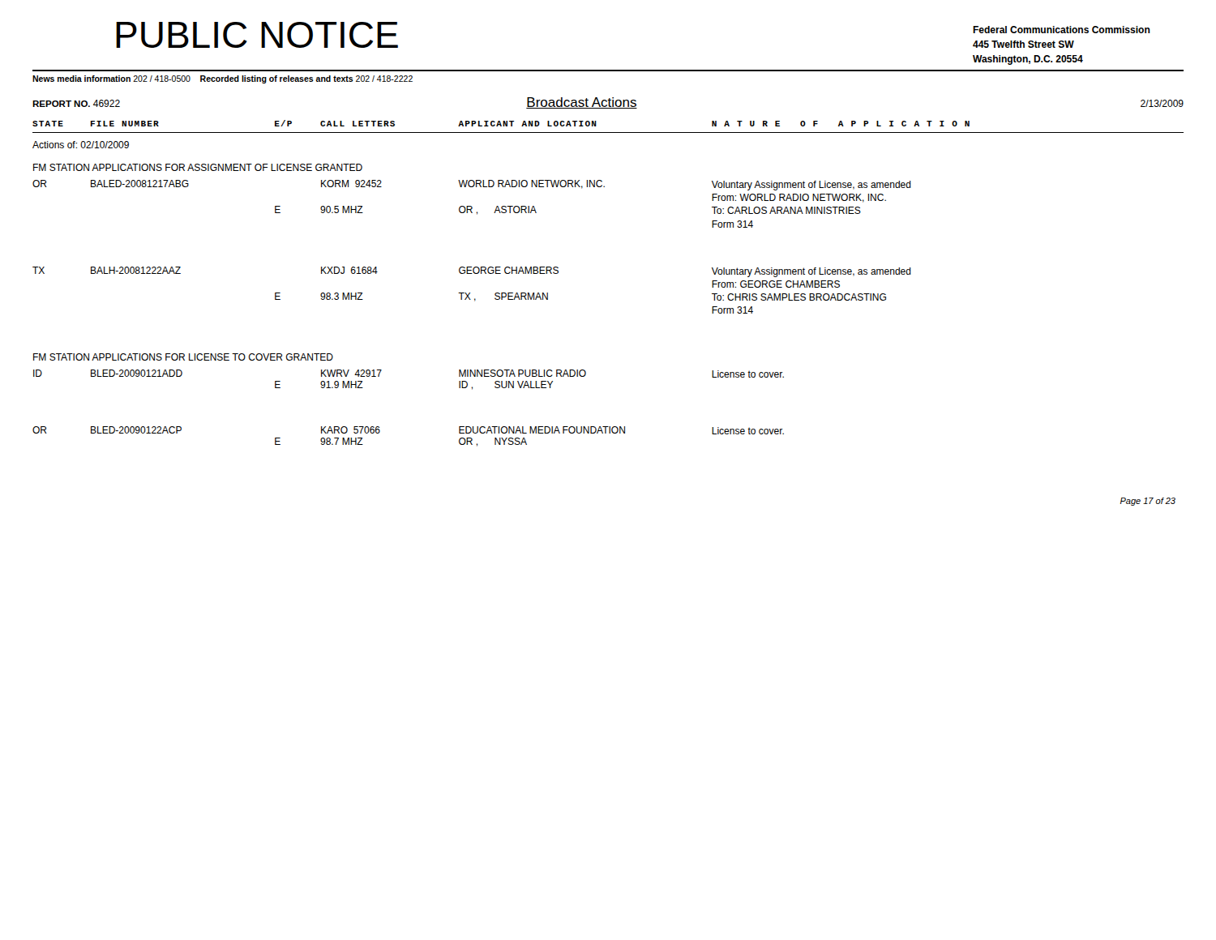PUBLIC NOTICE
Federal Communications Commission
445 Twelfth Street SW
Washington, D.C. 20554
News media information 202 / 418-0500 Recorded listing of releases and texts 202 / 418-2222
REPORT NO. 46922
Broadcast Actions
2/13/2009
| STATE | FILE NUMBER | E/P | CALL LETTERS | APPLICANT AND LOCATION | N A T U R E O F A P P L I C A T I O N |
| --- | --- | --- | --- | --- | --- |
Actions of: 02/10/2009
FM STATION APPLICATIONS FOR ASSIGNMENT OF LICENSE GRANTED
| OR | BALED-20081217ABG | | KORM 92452 | WORLD RADIO NETWORK, INC. | Voluntary Assignment of License, as amended From: WORLD RADIO NETWORK, INC. To: CARLOS ARANA MINISTRIES Form 314 |
| | | E | 90.5 MHZ | OR , ASTORIA |
| TX | BALH-20081222AAZ | | KXDJ 61684 | GEORGE CHAMBERS | Voluntary Assignment of License, as amended From: GEORGE CHAMBERS To: CHRIS SAMPLES BROADCASTING Form 314 |
| | | E | 98.3 MHZ | TX , SPEARMAN |
FM STATION APPLICATIONS FOR LICENSE TO COVER GRANTED
| ID | BLED-20090121ADD | | KWRV 42917 | MINNESOTA PUBLIC RADIO | License to cover. |
| | | E | 91.9 MHZ | ID , SUN VALLEY |
| OR | BLED-20090122ACP | | KARO 57066 | EDUCATIONAL MEDIA FOUNDATION | License to cover. |
| | | E | 98.7 MHZ | OR , NYSSA |
Page 17 of 23